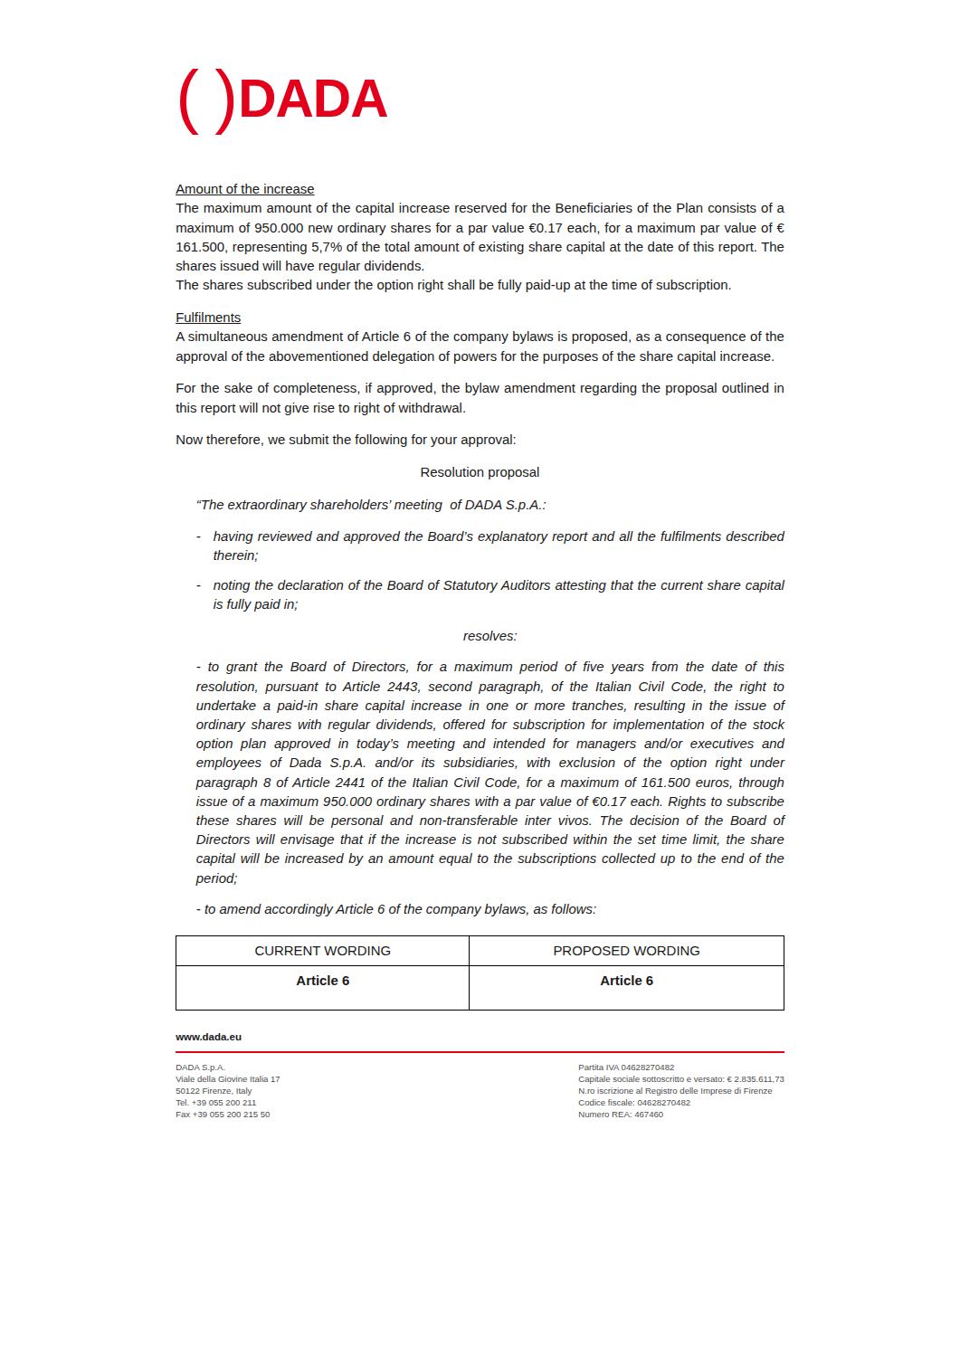( ) DADA
Amount of the increase
The maximum amount of the capital increase reserved for the Beneficiaries of the Plan consists of a maximum of 950.000 new ordinary shares for a par value €0.17 each, for a maximum par value of € 161.500, representing 5,7% of the total amount of existing share capital at the date of this report. The shares issued will have regular dividends.
The shares subscribed under the option right shall be fully paid-up at the time of subscription.
Fulfilments
A simultaneous amendment of Article 6 of the company bylaws is proposed, as a consequence of the approval of the abovementioned delegation of powers for the purposes of the share capital increase.
For the sake of completeness, if approved, the bylaw amendment regarding the proposal outlined in this report will not give rise to right of withdrawal.
Now therefore, we submit the following for your approval:
Resolution proposal
“The extraordinary shareholders’ meeting of DADA S.p.A.:
having reviewed and approved the Board’s explanatory report and all the fulfilments described therein;
noting the declaration of the Board of Statutory Auditors attesting that the current share capital is fully paid in;
resolves:
- to grant the Board of Directors, for a maximum period of five years from the date of this resolution, pursuant to Article 2443, second paragraph, of the Italian Civil Code, the right to undertake a paid-in share capital increase in one or more tranches, resulting in the issue of ordinary shares with regular dividends, offered for subscription for implementation of the stock option plan approved in today’s meeting and intended for managers and/or executives and employees of Dada S.p.A. and/or its subsidiaries, with exclusion of the option right under paragraph 8 of Article 2441 of the Italian Civil Code, for a maximum of 161.500 euros, through issue of a maximum 950.000 ordinary shares with a par value of €0.17 each. Rights to subscribe these shares will be personal and non-transferable inter vivos. The decision of the Board of Directors will envisage that if the increase is not subscribed within the set time limit, the share capital will be increased by an amount equal to the subscriptions collected up to the end of the period;
- to amend accordingly Article 6 of the company bylaws, as follows:
| CURRENT WORDING | PROPOSED WORDING |
| Article 6 | Article 6 |
www.dada.eu
DADA S.p.A.
Viale della Giovine Italia 17
50122 Firenze, Italy
Tel. +39 055 200 211
Fax +39 055 200 215 50
Partita IVA 04628270482
Capitale sociale sottoscritto e versato: € 2.835.611,73
N.ro iscrizione al Registro delle Imprese di Firenze
Codice fiscale: 04628270482
Numero REA: 467460